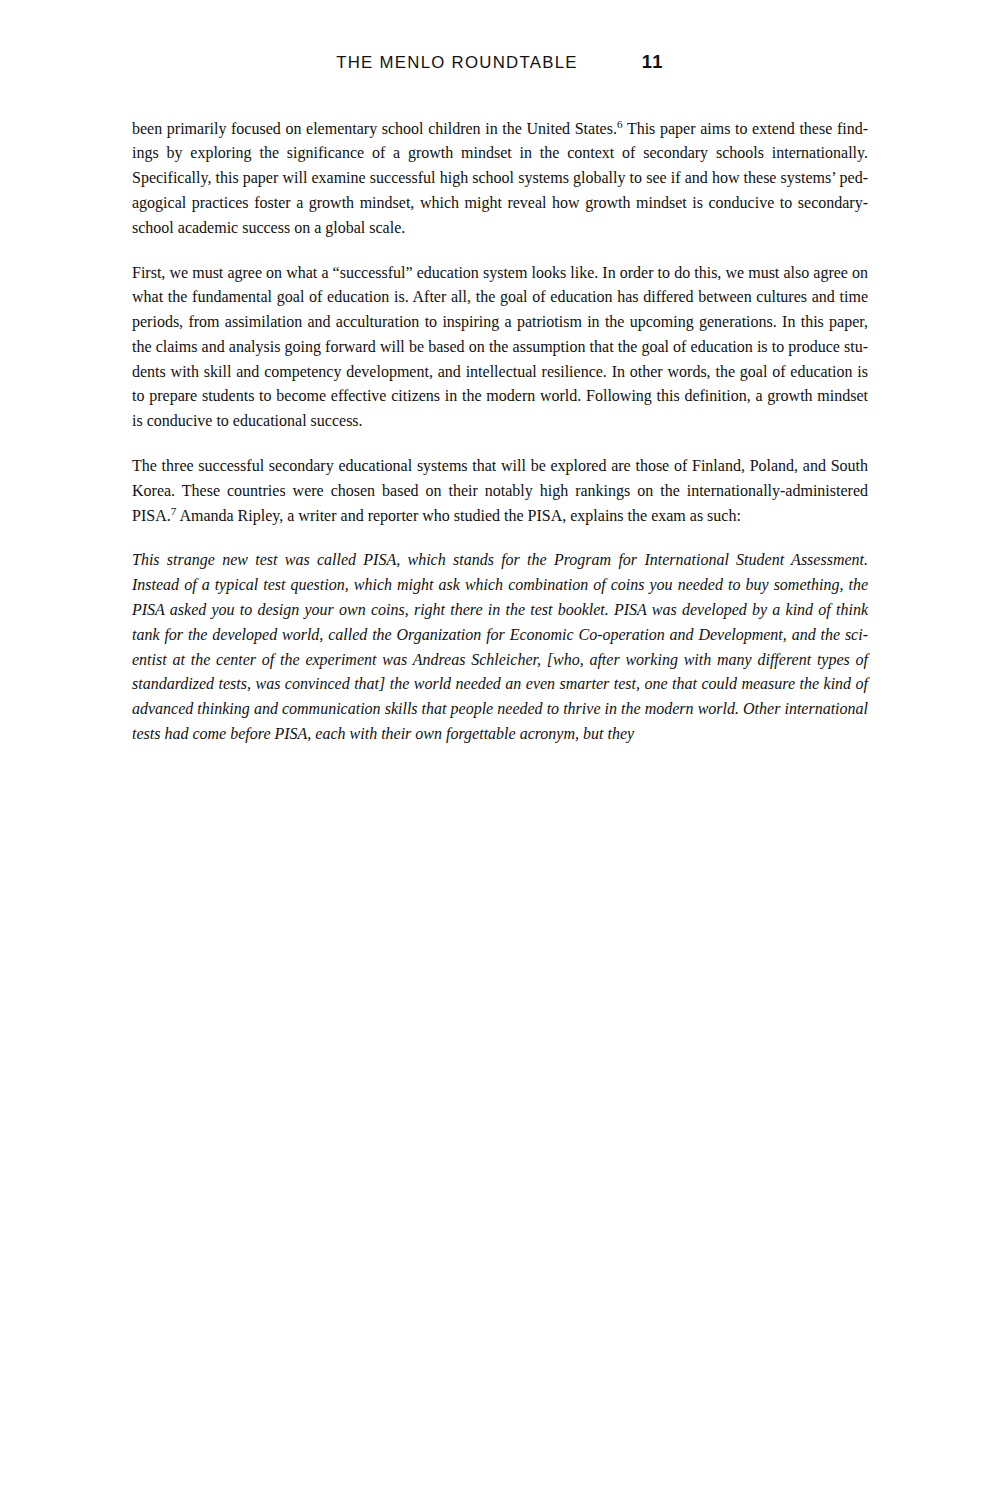The Menlo Roundtable 11
been primarily focused on elementary school children in the United States.6 This paper aims to extend these findings by exploring the significance of a growth mindset in the context of secondary schools internationally. Specifically, this paper will examine successful high school systems globally to see if and how these systems’ pedagogical practices foster a growth mindset, which might reveal how growth mindset is conducive to secondary-school academic success on a global scale.
First, we must agree on what a “successful” education system looks like. In order to do this, we must also agree on what the fundamental goal of education is. After all, the goal of education has differed between cultures and time periods, from assimilation and acculturation to inspiring a patriotism in the upcoming generations. In this paper, the claims and analysis going forward will be based on the assumption that the goal of education is to produce students with skill and competency development, and intellectual resilience. In other words, the goal of education is to prepare students to become effective citizens in the modern world. Following this definition, a growth mindset is conducive to educational success.
The three successful secondary educational systems that will be explored are those of Finland, Poland, and South Korea. These countries were chosen based on their notably high rankings on the internationally-administered PISA.7 Amanda Ripley, a writer and reporter who studied the PISA, explains the exam as such:
This strange new test was called PISA, which stands for the Program for International Student Assessment. Instead of a typical test question, which might ask which combination of coins you needed to buy something, the PISA asked you to design your own coins, right there in the test booklet. PISA was developed by a kind of think tank for the developed world, called the Organization for Economic Co-operation and Development, and the scientist at the center of the experiment was Andreas Schleicher, [who, after working with many different types of standardized tests, was convinced that] the world needed an even smarter test, one that could measure the kind of advanced thinking and communication skills that people needed to thrive in the modern world. Other international tests had come before PISA, each with their own forgettable acronym, but they